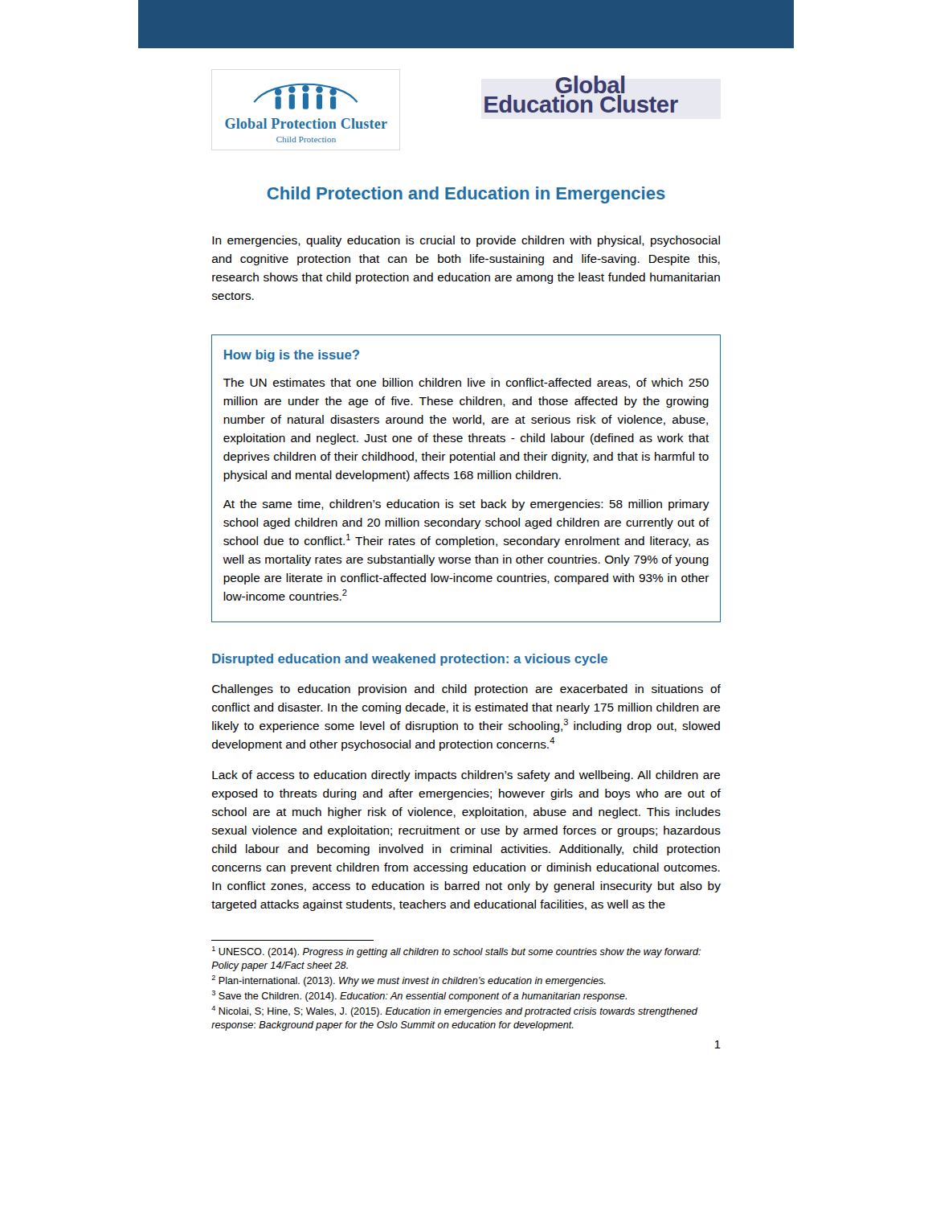Global Protection Cluster
Child Protection
Global
Education Cluster
Child Protection and Education in Emergencies
In emergencies, quality education is crucial to provide children with physical, psychosocial and cognitive protection that can be both life-sustaining and life-saving. Despite this, research shows that child protection and education are among the least funded humanitarian sectors.
How big is the issue?
The UN estimates that one billion children live in conflict-affected areas, of which 250 million are under the age of five. These children, and those affected by the growing number of natural disasters around the world, are at serious risk of violence, abuse, exploitation and neglect. Just one of these threats - child labour (defined as work that deprives children of their childhood, their potential and their dignity, and that is harmful to physical and mental development) affects 168 million children.
At the same time, children’s education is set back by emergencies: 58 million primary school aged children and 20 million secondary school aged children are currently out of school due to conflict.1 Their rates of completion, secondary enrolment and literacy, as well as mortality rates are substantially worse than in other countries. Only 79% of young people are literate in conflict-affected low-income countries, compared with 93% in other low-income countries.2
Disrupted education and weakened protection: a vicious cycle
Challenges to education provision and child protection are exacerbated in situations of conflict and disaster. In the coming decade, it is estimated that nearly 175 million children are likely to experience some level of disruption to their schooling,3 including drop out, slowed development and other psychosocial and protection concerns.4
Lack of access to education directly impacts children’s safety and wellbeing. All children are exposed to threats during and after emergencies; however girls and boys who are out of school are at much higher risk of violence, exploitation, abuse and neglect. This includes sexual violence and exploitation; recruitment or use by armed forces or groups; hazardous child labour and becoming involved in criminal activities. Additionally, child protection concerns can prevent children from accessing education or diminish educational outcomes. In conflict zones, access to education is barred not only by general insecurity but also by targeted attacks against students, teachers and educational facilities, as well as the
1 UNESCO. (2014). Progress in getting all children to school stalls but some countries show the way forward: Policy paper 14/Fact sheet 28.
2 Plan-international. (2013). Why we must invest in children’s education in emergencies.
3 Save the Children. (2014). Education: An essential component of a humanitarian response.
4 Nicolai, S; Hine, S; Wales, J. (2015). Education in emergencies and protracted crisis towards strengthened response: Background paper for the Oslo Summit on education for development.
1